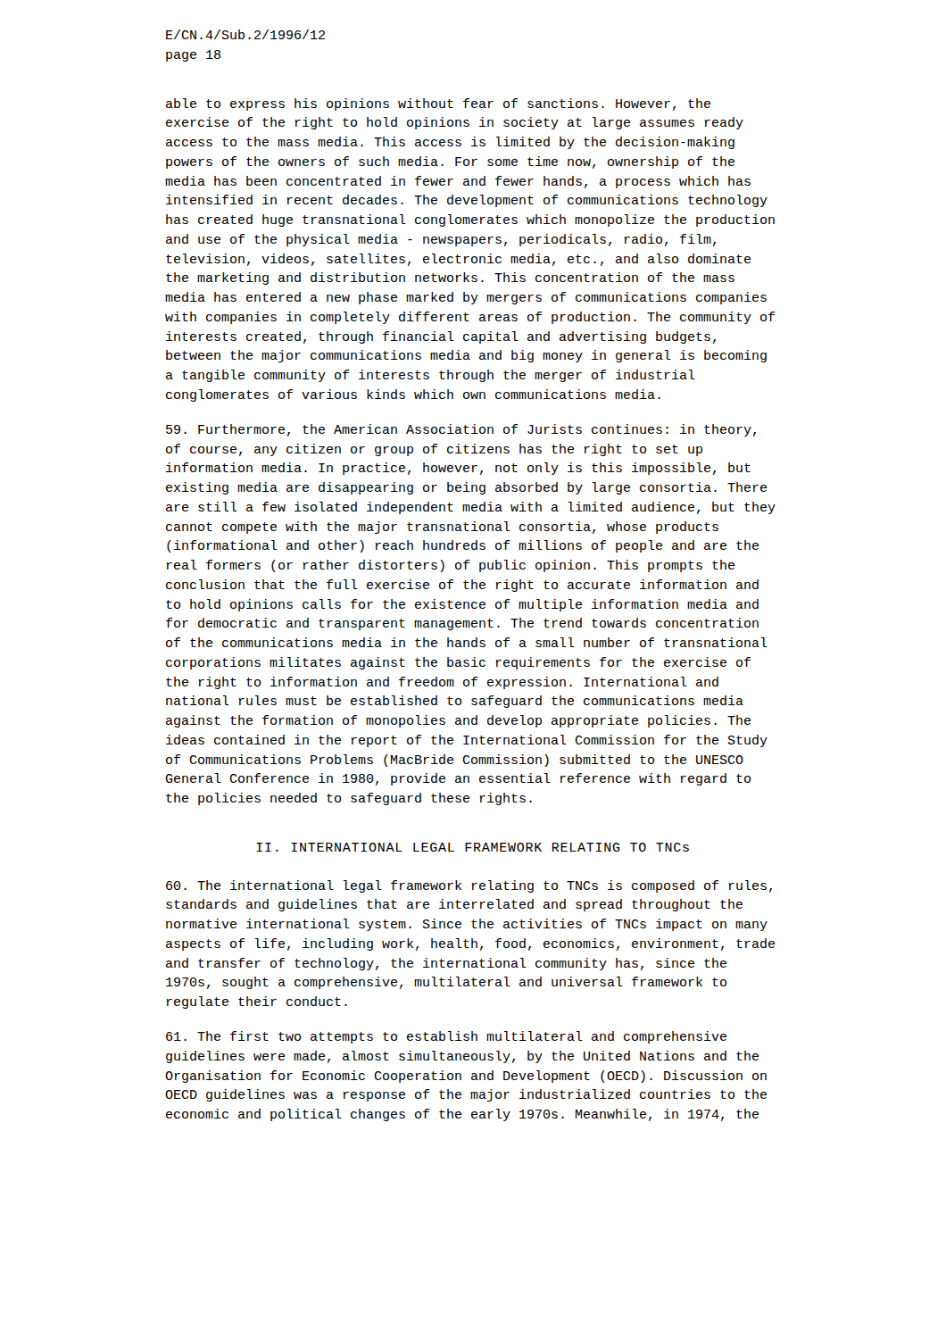E/CN.4/Sub.2/1996/12 page 18
able to express his opinions without fear of sanctions. However, the exercise of the right to hold opinions in society at large assumes ready access to the mass media. This access is limited by the decision-making powers of the owners of such media. For some time now, ownership of the media has been concentrated in fewer and fewer hands, a process which has intensified in recent decades. The development of communications technology has created huge transnational conglomerates which monopolize the production and use of the physical media - newspapers, periodicals, radio, film, television, videos, satellites, electronic media, etc., and also dominate the marketing and distribution networks. This concentration of the mass media has entered a new phase marked by mergers of communications companies with companies in completely different areas of production. The community of interests created, through financial capital and advertising budgets, between the major communications media and big money in general is becoming a tangible community of interests through the merger of industrial conglomerates of various kinds which own communications media.
59. Furthermore, the American Association of Jurists continues: in theory, of course, any citizen or group of citizens has the right to set up information media. In practice, however, not only is this impossible, but existing media are disappearing or being absorbed by large consortia. There are still a few isolated independent media with a limited audience, but they cannot compete with the major transnational consortia, whose products (informational and other) reach hundreds of millions of people and are the real formers (or rather distorters) of public opinion. This prompts the conclusion that the full exercise of the right to accurate information and to hold opinions calls for the existence of multiple information media and for democratic and transparent management. The trend towards concentration of the communications media in the hands of a small number of transnational corporations militates against the basic requirements for the exercise of the right to information and freedom of expression. International and national rules must be established to safeguard the communications media against the formation of monopolies and develop appropriate policies. The ideas contained in the report of the International Commission for the Study of Communications Problems (MacBride Commission) submitted to the UNESCO General Conference in 1980, provide an essential reference with regard to the policies needed to safeguard these rights.
II. INTERNATIONAL LEGAL FRAMEWORK RELATING TO TNCs
60. The international legal framework relating to TNCs is composed of rules, standards and guidelines that are interrelated and spread throughout the normative international system. Since the activities of TNCs impact on many aspects of life, including work, health, food, economics, environment, trade and transfer of technology, the international community has, since the 1970s, sought a comprehensive, multilateral and universal framework to regulate their conduct.
61. The first two attempts to establish multilateral and comprehensive guidelines were made, almost simultaneously, by the United Nations and the Organisation for Economic Cooperation and Development (OECD). Discussion on OECD guidelines was a response of the major industrialized countries to the economic and political changes of the early 1970s. Meanwhile, in 1974, the